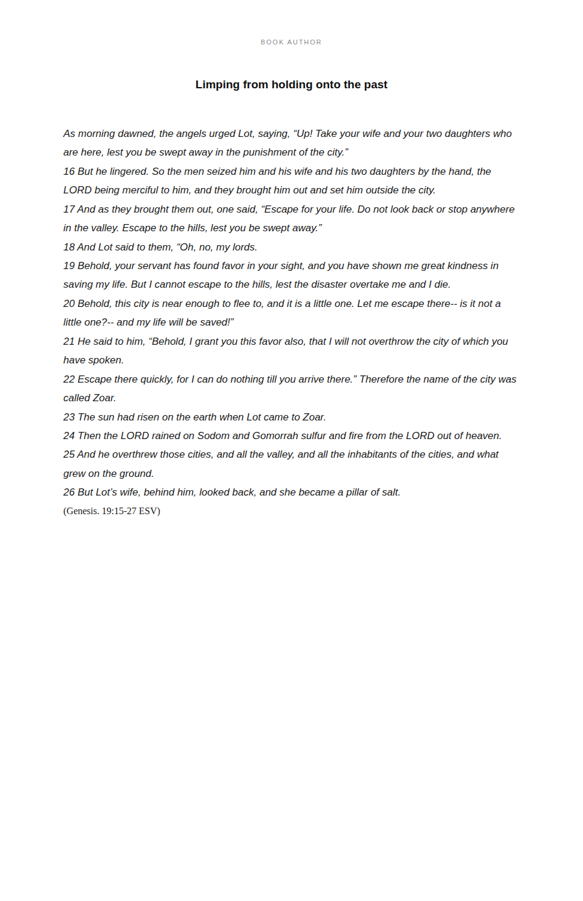Book Author
Limping from holding onto the past
As morning dawned, the angels urged Lot, saying, “Up! Take your wife and your two daughters who are here, lest you be swept away in the punishment of the city.”
16 But he lingered. So the men seized him and his wife and his two daughters by the hand, the LORD being merciful to him, and they brought him out and set him outside the city.
17 And as they brought them out, one said, “Escape for your life. Do not look back or stop anywhere in the valley. Escape to the hills, lest you be swept away.”
18 And Lot said to them, “Oh, no, my lords.
19 Behold, your servant has found favor in your sight, and you have shown me great kindness in saving my life. But I cannot escape to the hills, lest the disaster overtake me and I die.
20 Behold, this city is near enough to flee to, and it is a little one. Let me escape there-- is it not a little one?-- and my life will be saved!”
21 He said to him, “Behold, I grant you this favor also, that I will not overthrow the city of which you have spoken.
22 Escape there quickly, for I can do nothing till you arrive there.” Therefore the name of the city was called Zoar.
23 The sun had risen on the earth when Lot came to Zoar.
24 Then the LORD rained on Sodom and Gomorrah sulfur and fire from the LORD out of heaven.
25 And he overthrew those cities, and all the valley, and all the inhabitants of the cities, and what grew on the ground.
26 But Lot’s wife, behind him, looked back, and she became a pillar of salt.
(Genesis. 19:15-27 ESV)